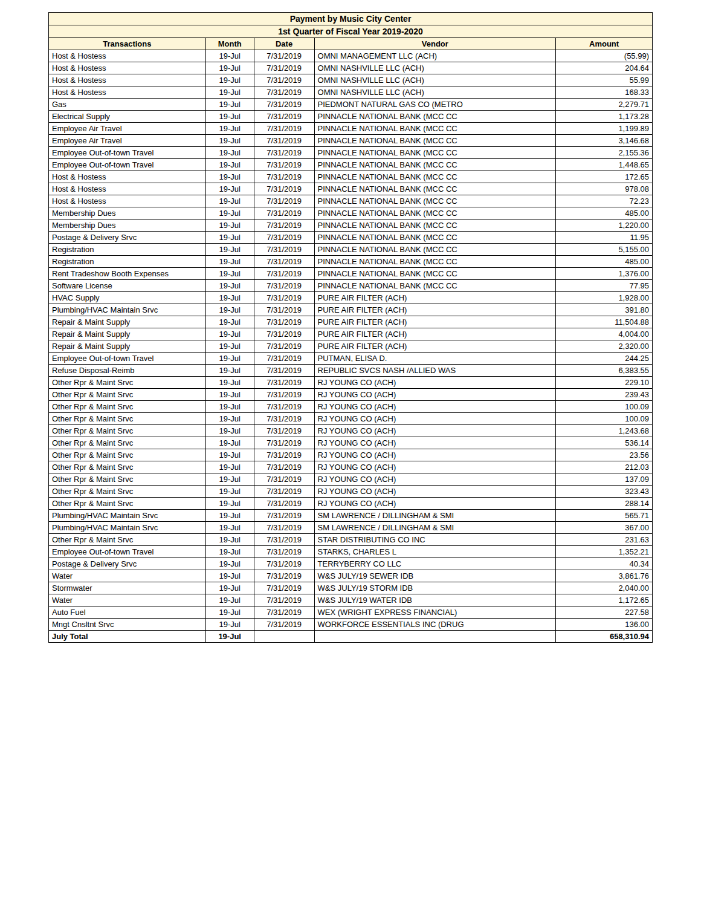| Payment by Music City Center |
| 1st Quarter of Fiscal Year 2019-2020 |
| Transactions | Month | Date | Vendor | Amount |
| Host & Hostess | 19-Jul | 7/31/2019 | OMNI MANAGEMENT LLC (ACH) | (55.99) |
| Host & Hostess | 19-Jul | 7/31/2019 | OMNI NASHVILLE LLC (ACH) | 204.64 |
| Host & Hostess | 19-Jul | 7/31/2019 | OMNI NASHVILLE LLC (ACH) | 55.99 |
| Host & Hostess | 19-Jul | 7/31/2019 | OMNI NASHVILLE LLC (ACH) | 168.33 |
| Gas | 19-Jul | 7/31/2019 | PIEDMONT NATURAL GAS CO (METRO | 2,279.71 |
| Electrical Supply | 19-Jul | 7/31/2019 | PINNACLE NATIONAL BANK (MCC CC | 1,173.28 |
| Employee Air Travel | 19-Jul | 7/31/2019 | PINNACLE NATIONAL BANK (MCC CC | 1,199.89 |
| Employee Air Travel | 19-Jul | 7/31/2019 | PINNACLE NATIONAL BANK (MCC CC | 3,146.68 |
| Employee Out-of-town Travel | 19-Jul | 7/31/2019 | PINNACLE NATIONAL BANK (MCC CC | 2,155.36 |
| Employee Out-of-town Travel | 19-Jul | 7/31/2019 | PINNACLE NATIONAL BANK (MCC CC | 1,448.65 |
| Host & Hostess | 19-Jul | 7/31/2019 | PINNACLE NATIONAL BANK (MCC CC | 172.65 |
| Host & Hostess | 19-Jul | 7/31/2019 | PINNACLE NATIONAL BANK (MCC CC | 978.08 |
| Host & Hostess | 19-Jul | 7/31/2019 | PINNACLE NATIONAL BANK (MCC CC | 72.23 |
| Membership Dues | 19-Jul | 7/31/2019 | PINNACLE NATIONAL BANK (MCC CC | 485.00 |
| Membership Dues | 19-Jul | 7/31/2019 | PINNACLE NATIONAL BANK (MCC CC | 1,220.00 |
| Postage & Delivery Srvc | 19-Jul | 7/31/2019 | PINNACLE NATIONAL BANK (MCC CC | 11.95 |
| Registration | 19-Jul | 7/31/2019 | PINNACLE NATIONAL BANK (MCC CC | 5,155.00 |
| Registration | 19-Jul | 7/31/2019 | PINNACLE NATIONAL BANK (MCC CC | 485.00 |
| Rent Tradeshow Booth Expenses | 19-Jul | 7/31/2019 | PINNACLE NATIONAL BANK (MCC CC | 1,376.00 |
| Software License | 19-Jul | 7/31/2019 | PINNACLE NATIONAL BANK (MCC CC | 77.95 |
| HVAC Supply | 19-Jul | 7/31/2019 | PURE AIR FILTER (ACH) | 1,928.00 |
| Plumbing/HVAC Maintain Srvc | 19-Jul | 7/31/2019 | PURE AIR FILTER (ACH) | 391.80 |
| Repair & Maint Supply | 19-Jul | 7/31/2019 | PURE AIR FILTER (ACH) | 11,504.88 |
| Repair & Maint Supply | 19-Jul | 7/31/2019 | PURE AIR FILTER (ACH) | 4,004.00 |
| Repair & Maint Supply | 19-Jul | 7/31/2019 | PURE AIR FILTER (ACH) | 2,320.00 |
| Employee Out-of-town Travel | 19-Jul | 7/31/2019 | PUTMAN, ELISA D. | 244.25 |
| Refuse Disposal-Reimb | 19-Jul | 7/31/2019 | REPUBLIC SVCS NASH /ALLIED WAS | 6,383.55 |
| Other Rpr & Maint Srvc | 19-Jul | 7/31/2019 | RJ YOUNG CO (ACH) | 229.10 |
| Other Rpr & Maint Srvc | 19-Jul | 7/31/2019 | RJ YOUNG CO (ACH) | 239.43 |
| Other Rpr & Maint Srvc | 19-Jul | 7/31/2019 | RJ YOUNG CO (ACH) | 100.09 |
| Other Rpr & Maint Srvc | 19-Jul | 7/31/2019 | RJ YOUNG CO (ACH) | 100.09 |
| Other Rpr & Maint Srvc | 19-Jul | 7/31/2019 | RJ YOUNG CO (ACH) | 1,243.68 |
| Other Rpr & Maint Srvc | 19-Jul | 7/31/2019 | RJ YOUNG CO (ACH) | 536.14 |
| Other Rpr & Maint Srvc | 19-Jul | 7/31/2019 | RJ YOUNG CO (ACH) | 23.56 |
| Other Rpr & Maint Srvc | 19-Jul | 7/31/2019 | RJ YOUNG CO (ACH) | 212.03 |
| Other Rpr & Maint Srvc | 19-Jul | 7/31/2019 | RJ YOUNG CO (ACH) | 137.09 |
| Other Rpr & Maint Srvc | 19-Jul | 7/31/2019 | RJ YOUNG CO (ACH) | 323.43 |
| Other Rpr & Maint Srvc | 19-Jul | 7/31/2019 | RJ YOUNG CO (ACH) | 288.14 |
| Plumbing/HVAC Maintain Srvc | 19-Jul | 7/31/2019 | SM LAWRENCE / DILLINGHAM & SMI | 565.71 |
| Plumbing/HVAC Maintain Srvc | 19-Jul | 7/31/2019 | SM LAWRENCE / DILLINGHAM & SMI | 367.00 |
| Other Rpr & Maint Srvc | 19-Jul | 7/31/2019 | STAR DISTRIBUTING CO INC | 231.63 |
| Employee Out-of-town Travel | 19-Jul | 7/31/2019 | STARKS, CHARLES L | 1,352.21 |
| Postage & Delivery Srvc | 19-Jul | 7/31/2019 | TERRYBERRY CO LLC | 40.34 |
| Water | 19-Jul | 7/31/2019 | W&S JULY/19 SEWER IDB | 3,861.76 |
| Stormwater | 19-Jul | 7/31/2019 | W&S JULY/19 STORM IDB | 2,040.00 |
| Water | 19-Jul | 7/31/2019 | W&S JULY/19 WATER IDB | 1,172.65 |
| Auto Fuel | 19-Jul | 7/31/2019 | WEX (WRIGHT EXPRESS FINANCIAL) | 227.58 |
| Mngt Cnsltnt Srvc | 19-Jul | 7/31/2019 | WORKFORCE ESSENTIALS INC (DRUG | 136.00 |
| July Total | 19-Jul | | | 658,310.94 |